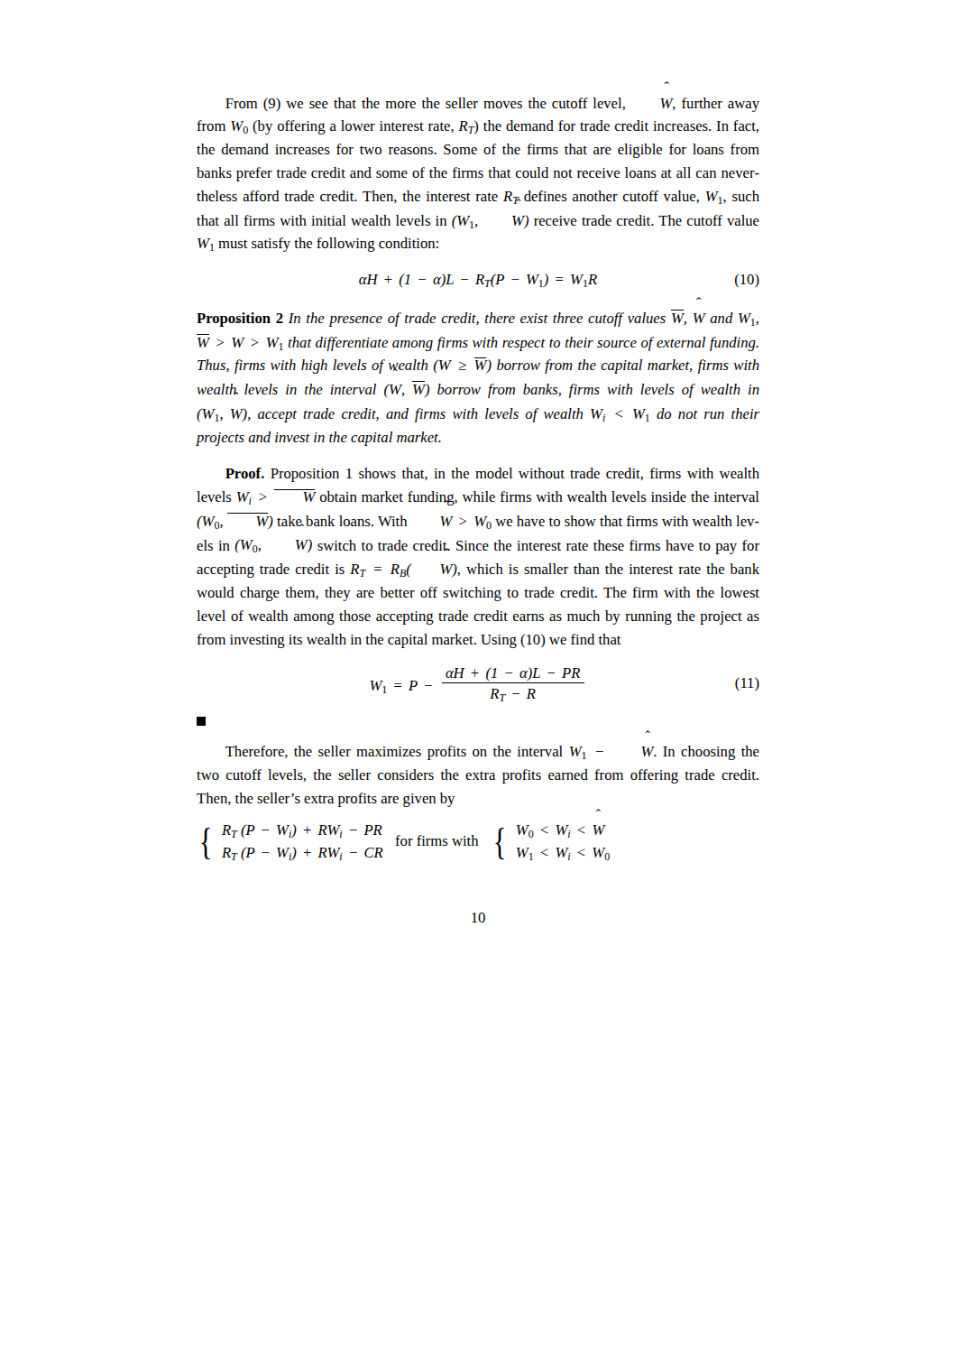From (9) we see that the more the seller moves the cutoff level, W, further away from W0 (by offering a lower interest rate, RT) the demand for trade credit increases. In fact, the demand increases for two reasons. Some of the firms that are eligible for loans from banks prefer trade credit and some of the firms that could not receive loans at all can nevertheless afford trade credit. Then, the interest rate RT defines another cutoff value, W1, such that all firms with initial wealth levels in (W1, W) receive trade credit. The cutoff value W1 must satisfy the following condition:
αH + (1 − α)L − RT(P − W1) = W1R (10)
Proposition 2 In the presence of trade credit, there exist three cutoff values W, W and W1, W > W > W1 that differentiate among firms with respect to their source of external funding. Thus, firms with high levels of wealth (W ≥ W) borrow from the capital market, firms with wealth levels in the interval (W, W) borrow from banks, firms with levels of wealth in (W1, W), accept trade credit, and firms with levels of wealth Wi < W1 do not run their projects and invest in the capital market.
Proof. Proposition 1 shows that, in the model without trade credit, firms with wealth levels Wi > W obtain market funding, while firms with wealth levels inside the interval (W0, W) take bank loans. With W > W0 we have to show that firms with wealth levels in (W0, W) switch to trade credit. Since the interest rate these firms have to pay for accepting trade credit is RT = RB(W), which is smaller than the interest rate the bank would charge them, they are better off switching to trade credit. The firm with the lowest level of wealth among those accepting trade credit earns as much by running the project as from investing its wealth in the capital market. Using (10) we find that
W1 = P − αH + (1 − α)L − PR RT − R (11)
Therefore, the seller maximizes profits on the interval W1 − W. In choosing the two cutoff levels, the seller considers the extra profits earned from offering trade credit. Then, the seller’s extra profits are given by
{ RT (P − Wi) + RWi − PR
RT (P − Wi) + RWi − CR for firms with { W0 < Wi < W
W1 < Wi < W0
10